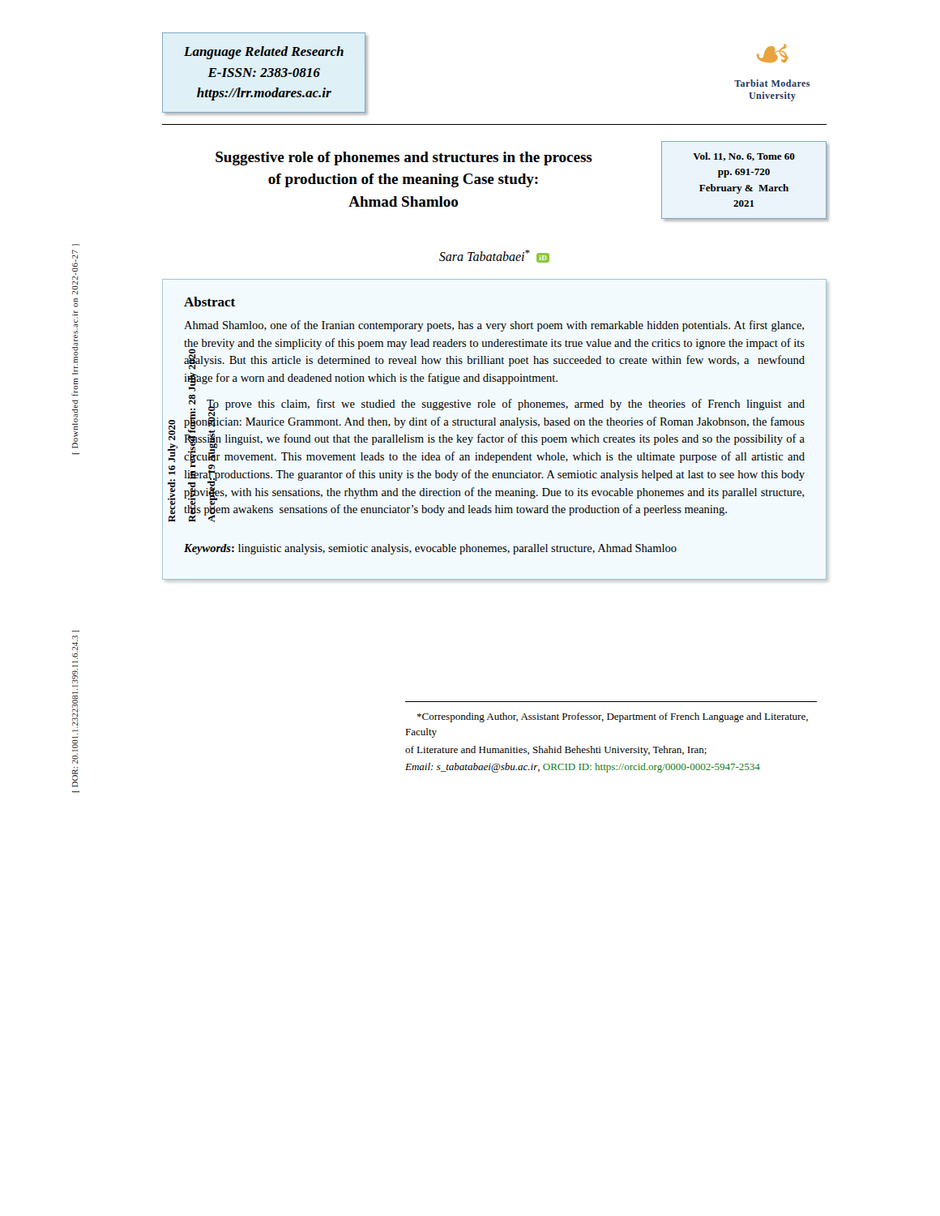[ Downloaded from lrr.modares.ac.ir on 2022-06-27 ]
[ DOR: 20.1001.1.23223081.1399.11.6.24.3 ]
Received: 16 July 2020
Received in revised form: 28 July 2020
Accepted: 19 August 2020
Language Related Research
E-ISSN: 2383-0816
https://lrr.modares.ac.ir
☙
Tarbiat Modares
University
Suggestive role of phonemes and structures in the process
of production of the meaning Case study:
Ahmad Shamloo
Vol. 11, No. 6, Tome 60
pp. 691-720
February & March
2021
Sara Tabatabaei* iD
Abstract
Ahmad Shamloo, one of the Iranian contemporary poets, has a very short poem with remarkable hidden potentials. At first glance, the brevity and the simplicity of this poem may lead readers to underestimate its true value and the critics to ignore the impact of its analysis. But this article is determined to reveal how this brilliant poet has succeeded to create within few words, a newfound image for a worn and deadened notion which is the fatigue and disappointment.
To prove this claim, first we studied the suggestive role of phonemes, armed by the theories of French linguist and phonetician: Maurice Grammont. And then, by dint of a structural analysis, based on the theories of Roman Jakobnson, the famous Russian linguist, we found out that the parallelism is the key factor of this poem which creates its poles and so the possibility of a circular movement. This movement leads to the idea of an independent whole, which is the ultimate purpose of all artistic and literal productions. The guarantor of this unity is the body of the enunciator. A semiotic analysis helped at last to see how this body provides, with his sensations, the rhythm and the direction of the meaning. Due to its evocable phonemes and its parallel structure, this poem awakens sensations of the enunciator’s body and leads him toward the production of a peerless meaning.
Keywords: linguistic analysis, semiotic analysis, evocable phonemes, parallel structure, Ahmad Shamloo
*Corresponding Author, Assistant Professor, Department of French Language and Literature, Faculty
of Literature and Humanities, Shahid Beheshti University, Tehran, Iran;
Email: s_tabatabaei@sbu.ac.ir, ORCID ID: https://orcid.org/0000-0002-5947-2534